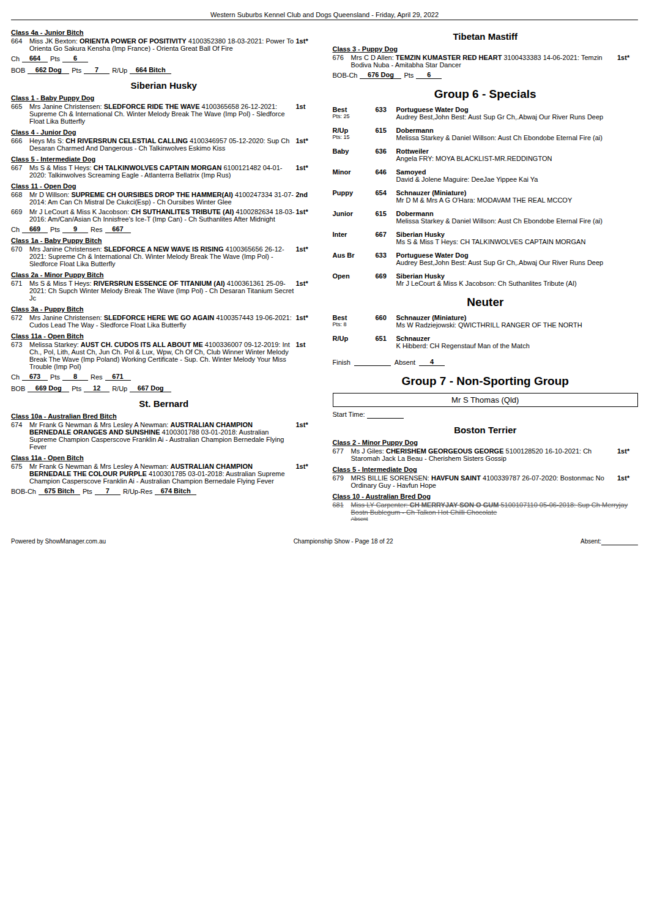Western Suburbs Kennel Club and Dogs Queensland - Friday, April 29, 2022
Class 4a - Junior Bitch
664
Miss JK Bexton: ORIENTA POWER OF POSITIVITY 4100352380 18-03-2021: Power To Orienta Go Sakura Kensha (Imp France) - Orienta Great Ball Of Fire
1st*
Ch 664 Pts 6
BOB 662 Dog Pts 7 R/Up 664 Bitch
Siberian Husky
Class 1 - Baby Puppy Dog
665
Mrs Janine Christensen: SLEDFORCE RIDE THE WAVE 4100365658 26-12-2021: Supreme Ch & International Ch. Winter Melody Break The Wave (Imp Pol) - Sledforce Float Lika Butterfly
1st
Class 4 - Junior Dog
666
Heys Ms S: CH RIVERSRUN CELESTIAL CALLING 4100346957 05-12-2020: Sup Ch Desaran Charmed And Dangerous - Ch Talkinwolves Eskimo Kiss
1st*
Class 5 - Intermediate Dog
667
Ms S & Miss T Heys: CH TALKINWOLVES CAPTAIN MORGAN 6100121482 04-01-2020: Talkinwolves Screaming Eagle - Atlanterra Bellatrix (Imp Rus)
1st*
Class 11 - Open Dog
668
Mr D Willson: SUPREME CH OURSIBES DROP THE HAMMER(AI) 4100247334 31-07-2014: Am Can Ch Mistral De Ciukci(Esp) - Ch Oursibes Winter Glee
2nd
669
Mr J LeCourt & Miss K Jacobson: CH SUTHANLITES TRIBUTE (AI) 4100282634 18-03-2016: Am/Can/Asian Ch Innisfree's Ice-T (Imp Can) - Ch Suthanlites After Midnight
1st*
Ch 669 Pts 9 Res 667
Class 1a - Baby Puppy Bitch
670
Mrs Janine Christensen: SLEDFORCE A NEW WAVE IS RISING 4100365656 26-12-2021: Supreme Ch & International Ch. Winter Melody Break The Wave (Imp Pol) - Sledforce Float Lika Butterfly
1st*
Class 2a - Minor Puppy Bitch
671
Ms S & Miss T Heys: RIVERSRUN ESSENCE OF TITANIUM (AI) 4100361361 25-09-2021: Ch Supch Winter Melody Break The Wave (Imp Pol) - Ch Desaran Titanium Secret Jc
1st*
Class 3a - Puppy Bitch
672
Mrs Janine Christensen: SLEDFORCE HERE WE GO AGAIN 4100357443 19-06-2021: Cudos Lead The Way - Sledforce Float Lika Butterfly
1st*
Class 11a - Open Bitch
673
Melissa Starkey: AUST CH. CUDOS ITS ALL ABOUT ME 4100336007 09-12-2019: Int Ch., Pol, Lith, Aust Ch, Jun Ch. Pol & Lux, Wpw, Ch Of Ch, Club Winner Winter Melody Break The Wave (Imp Poland) Working Certificate - Sup. Ch. Winter Melody Your Miss Trouble (Imp Pol)
1st
Ch 673 Pts 8 Res 671
BOB 669 Dog Pts 12 R/Up 667 Dog
St. Bernard
Class 10a - Australian Bred Bitch
674
Mr Frank G Newman & Mrs Lesley A Newman: AUSTRALIAN CHAMPION BERNEDALE ORANGES AND SUNSHINE 4100301788 03-01-2018: Australian Supreme Champion Casperscove Franklin Ai - Australian Champion Bernedale Flying Fever
1st*
Class 11a - Open Bitch
675
Mr Frank G Newman & Mrs Lesley A Newman: AUSTRALIAN CHAMPION BERNEDALE THE COLOUR PURPLE 4100301785 03-01-2018: Australian Supreme Champion Casperscove Franklin Ai - Australian Champion Bernedale Flying Fever
1st*
BOB-Ch 675 Bitch Pts 7 R/Up-Res 674 Bitch
Tibetan Mastiff
Class 3 - Puppy Dog
676
Mrs C D Allen: TEMZIN KUMASTER RED HEART 3100433383 14-06-2021: Temzin Bodiva Nuba - Amitabha Star Dancer
1st*
BOB-Ch 676 Dog Pts 6
Group 6 - Specials
BestPts: 25
633
Portuguese Water Dog
Audrey Best,John Best: Aust Sup Gr Ch,.Abwaj Our River Runs Deep
R/UpPts: 15
615
Dobermann
Melissa Starkey & Daniel Willson: Aust Ch Ebondobe Eternal Fire (ai)
Baby
636
Rottweiler
Angela FRY: MOYA BLACKLIST-MR.REDDINGTON
Minor
646
Samoyed
David & Jolene Maguire: DeeJae Yippee Kai Ya
Puppy
654
Schnauzer (Miniature)
Mr D M & Mrs A G O'Hara: MODAVAM THE REAL MCCOY
Junior
615
Dobermann
Melissa Starkey & Daniel Willson: Aust Ch Ebondobe Eternal Fire (ai)
Inter
667
Siberian Husky
Ms S & Miss T Heys: CH TALKINWOLVES CAPTAIN MORGAN
Aus Br
633
Portuguese Water Dog
Audrey Best,John Best: Aust Sup Gr Ch,.Abwaj Our River Runs Deep
Open
669
Siberian Husky
Mr J LeCourt & Miss K Jacobson: Ch Suthanlites Tribute (AI)
Neuter
BestPts: 8
660
Schnauzer (Miniature)
Ms W Radziejowski: QWICTHRILL RANGER OF THE NORTH
R/Up
651
Schnauzer
K Hibberd: CH Regenstauf Man of the Match
Finish Absent 4
Group 7 - Non-Sporting Group
Mr S Thomas (Qld)
Start Time:
Boston Terrier
Class 2 - Minor Puppy Dog
677
Ms J Giles: CHERISHEM GEORGEOUS GEORGE 5100128520 16-10-2021: Ch Staromah Jack La Beau - Cherishem Sisters Gossip
1st*
Class 5 - Intermediate Dog
679
MRS BILLIE SORENSEN: HAVFUN SAINT 4100339787 26-07-2020: Bostonmac No Ordinary Guy - Havfun Hope
1st*
Class 10 - Australian Bred Dog
681
Miss LY Carpenter: CH MERRYJAY SON O GUM 5100107110 05-06-2018: Sup Ch Merryjay Bostn Bublegum - Ch Talkon Hot Chilli Chocolate Absent
Powered by ShowManager.com.au
Championship Show - Page 18 of 22
Absent: